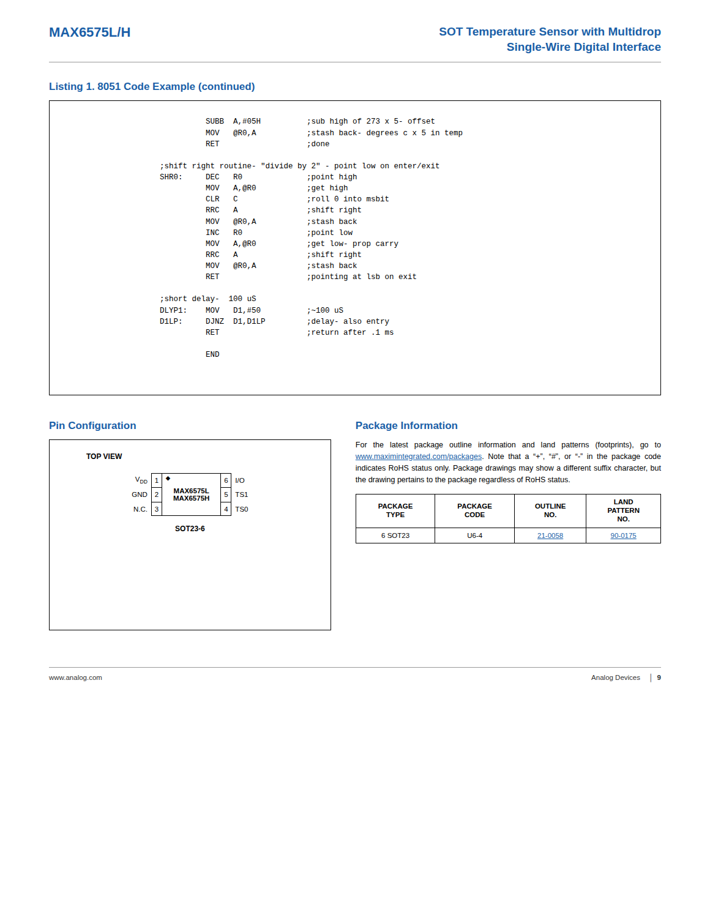MAX6575L/H
SOT Temperature Sensor with Multidrop
Single-Wire Digital Interface
Listing 1. 8051 Code Example (continued)
              SUBB  A,#05H          ;sub high of 273 x 5- offset
              MOV   @R0,A           ;stash back- degrees c x 5 in temp
              RET                   ;done

    ;shift right routine- "divide by 2" - point low on enter/exit
    SHR0:     DEC   R0              ;point high
              MOV   A,@R0           ;get high
              CLR   C               ;roll 0 into msbit
              RRC   A               ;shift right
              MOV   @R0,A           ;stash back
              INC   R0              ;point low
              MOV   A,@R0           ;get low- prop carry
              RRC   A               ;shift right
              MOV   @R0,A           ;stash back
              RET                   ;pointing at lsb on exit

    ;short delay-  100 uS
    DLYP1:    MOV   D1,#50          ;~100 uS
    D1LP:     DJNZ  D1,D1LP         ;delay- also entry
              RET                   ;return after .1 ms

              END
Pin Configuration
TOP VIEW
| V DD | 1 | | ◆ | | 6 | I/O |
| GND | 2 | | MAX6575L MAX6575H | | 5 | TS1 |
| N.C. | 3 | | | | 4 | TS0 |
SOT23-6
Package Information
For the latest package outline information and land patterns (footprints), go to www.maximintegrated.com/packages. Note that a “+”, “#”, or “-” in the package code indicates RoHS status only. Package drawings may show a different suffix character, but the drawing pertains to the package regardless of RoHS status.
| PACKAGE TYPE | PACKAGE CODE | OUTLINE NO. | LAND PATTERN NO. |
| --- | --- | --- | --- |
| 6 SOT23 | U6-4 | 21-0058 | 90-0175 |
www.analog.com
Analog Devices│ 9